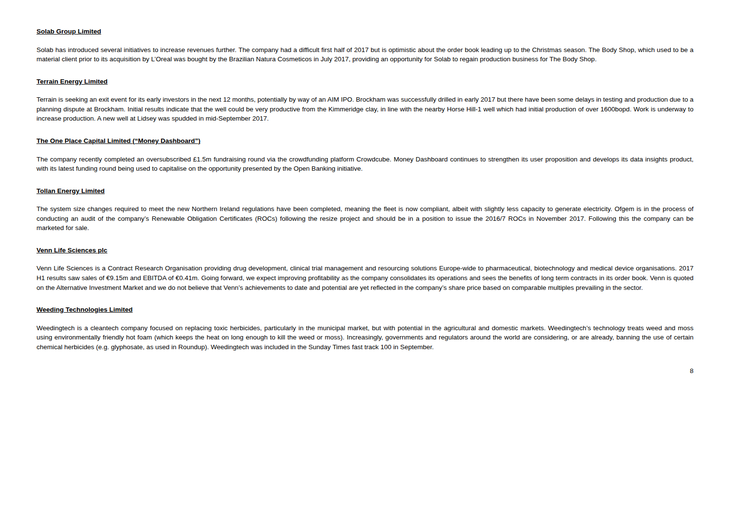Solab Group Limited
Solab has introduced several initiatives to increase revenues further. The company had a difficult first half of 2017 but is optimistic about the order book leading up to the Christmas season. The Body Shop, which used to be a material client prior to its acquisition by L’Oreal was bought by the Brazilian Natura Cosmeticos in July 2017, providing an opportunity for Solab to regain production business for The Body Shop.
Terrain Energy Limited
Terrain is seeking an exit event for its early investors in the next 12 months, potentially by way of an AIM IPO. Brockham was successfully drilled in early 2017 but there have been some delays in testing and production due to a planning dispute at Brockham. Initial results indicate that the well could be very productive from the Kimmeridge clay, in line with the nearby Horse Hill-1 well which had initial production of over 1600bopd. Work is underway to increase production. A new well at Lidsey was spudded in mid-September 2017.
The One Place Capital Limited (“Money Dashboard”)
The company recently completed an oversubscribed £1.5m fundraising round via the crowdfunding platform Crowdcube. Money Dashboard continues to strengthen its user proposition and develops its data insights product, with its latest funding round being used to capitalise on the opportunity presented by the Open Banking initiative.
Tollan Energy Limited
The system size changes required to meet the new Northern Ireland regulations have been completed, meaning the fleet is now compliant, albeit with slightly less capacity to generate electricity. Ofgem is in the process of conducting an audit of the company’s Renewable Obligation Certificates (ROCs) following the resize project and should be in a position to issue the 2016/7 ROCs in November 2017. Following this the company can be marketed for sale.
Venn Life Sciences plc
Venn Life Sciences is a Contract Research Organisation providing drug development, clinical trial management and resourcing solutions Europe-wide to pharmaceutical, biotechnology and medical device organisations. 2017 H1 results saw sales of €9.15m and EBITDA of €0.41m. Going forward, we expect improving profitability as the company consolidates its operations and sees the benefits of long term contracts in its order book. Venn is quoted on the Alternative Investment Market and we do not believe that Venn’s achievements to date and potential are yet reflected in the company’s share price based on comparable multiples prevailing in the sector.
Weeding Technologies Limited
Weedingtech is a cleantech company focused on replacing toxic herbicides, particularly in the municipal market, but with potential in the agricultural and domestic markets. Weedingtech’s technology treats weed and moss using environmentally friendly hot foam (which keeps the heat on long enough to kill the weed or moss). Increasingly, governments and regulators around the world are considering, or are already, banning the use of certain chemical herbicides (e.g. glyphosate, as used in Roundup). Weedingtech was included in the Sunday Times fast track 100 in September.
8